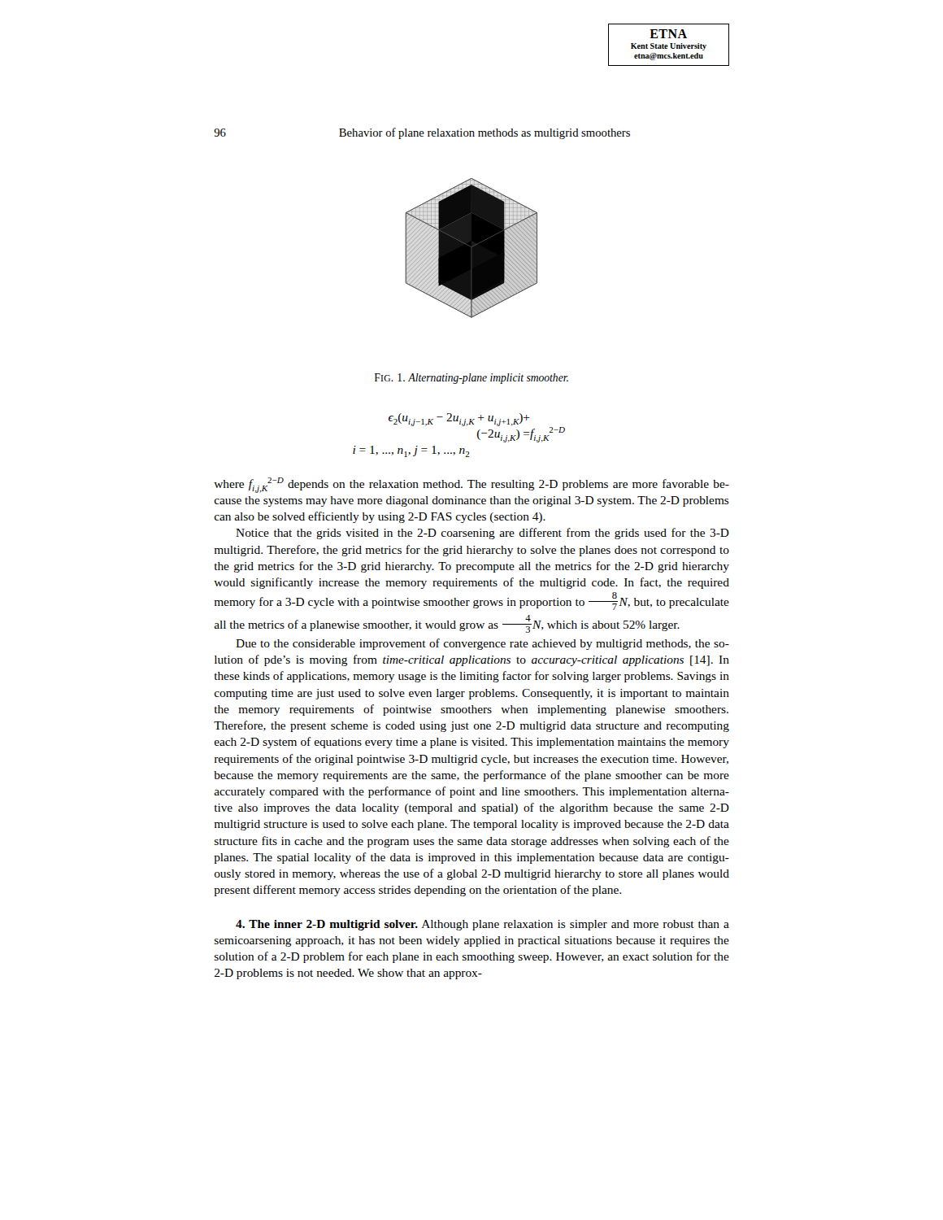ETNA
Kent State University
etna@mcs.kent.edu
96
Behavior of plane relaxation methods as multigrid smoothers
FIG. 1. Alternating-plane implicit smoother.
ϵ2(ui,j−1,K − 2ui,j,K + ui,j+1,K)+
(−2ui,j,K) =
fi,j,K2−D
i = 1, ..., n1, j = 1, ..., n2
where fi,j,K2−D depends on the relaxation method. The resulting 2-D problems are more favorable because the systems may have more diagonal dominance than the original 3-D system. The 2-D problems can also be solved efficiently by using 2-D FAS cycles (section 4).
Notice that the grids visited in the 2-D coarsening are different from the grids used for the 3-D multigrid. Therefore, the grid metrics for the grid hierarchy to solve the planes does not correspond to the grid metrics for the 3-D grid hierarchy. To precompute all the metrics for the 2-D grid hierarchy would significantly increase the memory requirements of the multigrid code. In fact, the required memory for a 3-D cycle with a pointwise smoother grows in proportion to 87 N, but, to precalculate all the metrics of a planewise smoother, it would grow as 43 N, which is about 52% larger.
Due to the considerable improvement of convergence rate achieved by multigrid methods, the solution of pde’s is moving from time-critical applications to accuracy-critical applications [14]. In these kinds of applications, memory usage is the limiting factor for solving larger problems. Savings in computing time are just used to solve even larger problems. Consequently, it is important to maintain the memory requirements of pointwise smoothers when implementing planewise smoothers. Therefore, the present scheme is coded using just one 2-D multigrid data structure and recomputing each 2-D system of equations every time a plane is visited. This implementation maintains the memory requirements of the original pointwise 3-D multigrid cycle, but increases the execution time. However, because the memory requirements are the same, the performance of the plane smoother can be more accurately compared with the performance of point and line smoothers. This implementation alternative also improves the data locality (temporal and spatial) of the algorithm because the same 2-D multigrid structure is used to solve each plane. The temporal locality is improved because the 2-D data structure fits in cache and the program uses the same data storage addresses when solving each of the planes. The spatial locality of the data is improved in this implementation because data are contiguously stored in memory, whereas the use of a global 2-D multigrid hierarchy to store all planes would present different memory access strides depending on the orientation of the plane.
4. The inner 2-D multigrid solver. Although plane relaxation is simpler and more robust than a semicoarsening approach, it has not been widely applied in practical situations because it requires the solution of a 2-D problem for each plane in each smoothing sweep. However, an exact solution for the 2-D problems is not needed. We show that an approx-